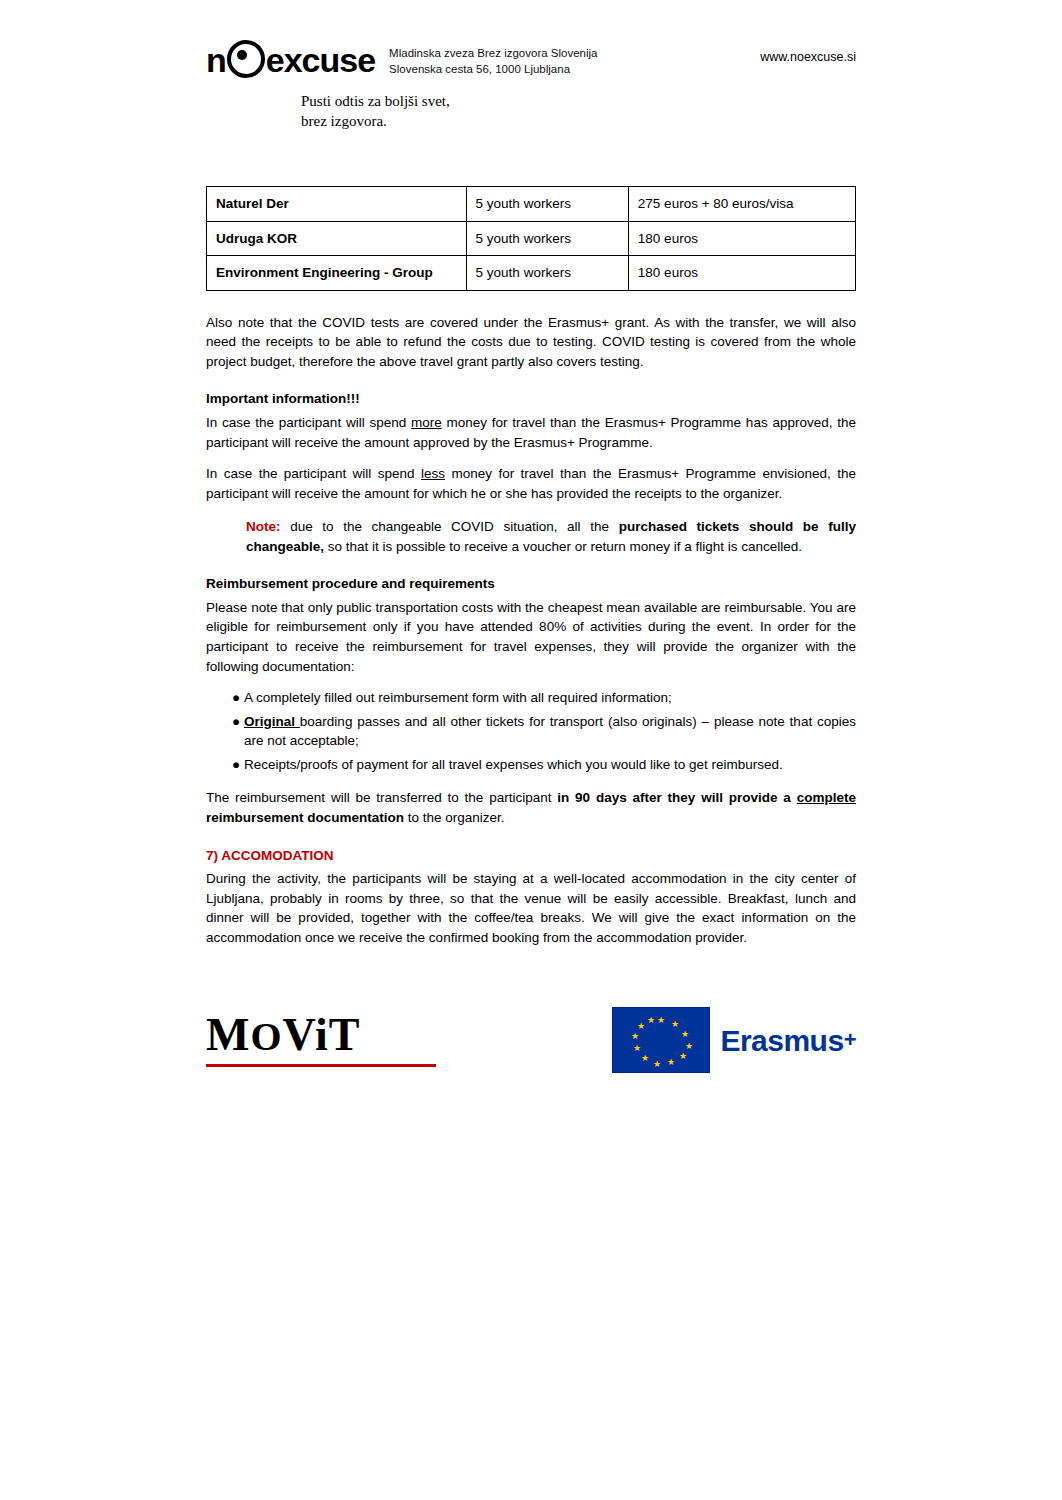n excuse
Mladinska zveza Brez izgovora Slovenija
Slovenska cesta 56, 1000 Ljubljana
www.noexcuse.si
Pusti odtis za boljši svet,
brez izgovora.
| Naturel Der | 5 youth workers | 275 euros + 80 euros/visa |
| Udruga KOR | 5 youth workers | 180 euros |
| Environment Engineering - Group | 5 youth workers | 180 euros |
Also note that the COVID tests are covered under the Erasmus+ grant. As with the transfer, we will also need the receipts to be able to refund the costs due to testing. COVID testing is covered from the whole project budget, therefore the above travel grant partly also covers testing.
Important information!!!
In case the participant will spend more money for travel than the Erasmus+ Programme has approved, the participant will receive the amount approved by the Erasmus+ Programme.
In case the participant will spend less money for travel than the Erasmus+ Programme envisioned, the participant will receive the amount for which he or she has provided the receipts to the organizer.
Note: due to the changeable COVID situation, all the purchased tickets should be fully changeable, so that it is possible to receive a voucher or return money if a flight is cancelled.
Reimbursement procedure and requirements
Please note that only public transportation costs with the cheapest mean available are reimbursable. You are eligible for reimbursement only if you have attended 80% of activities during the event. In order for the participant to receive the reimbursement for travel expenses, they will provide the organizer with the following documentation:
A completely filled out reimbursement form with all required information;
Original boarding passes and all other tickets for transport (also originals) – please note that copies are not acceptable;
Receipts/proofs of payment for all travel expenses which you would like to get reimbursed.
The reimbursement will be transferred to the participant in 90 days after they will provide a complete reimbursement documentation to the organizer.
7) ACCOMODATION
During the activity, the participants will be staying at a well-located accommodation in the city center of Ljubljana, probably in rooms by three, so that the venue will be easily accessible. Breakfast, lunch and dinner will be provided, together with the coffee/tea breaks. We will give the exact information on the accommodation once we receive the confirmed booking from the accommodation provider.
MOViT
★ ★ ★ ★ ★ ★ ★ ★ ★ ★ ★ ★
Erasmus+